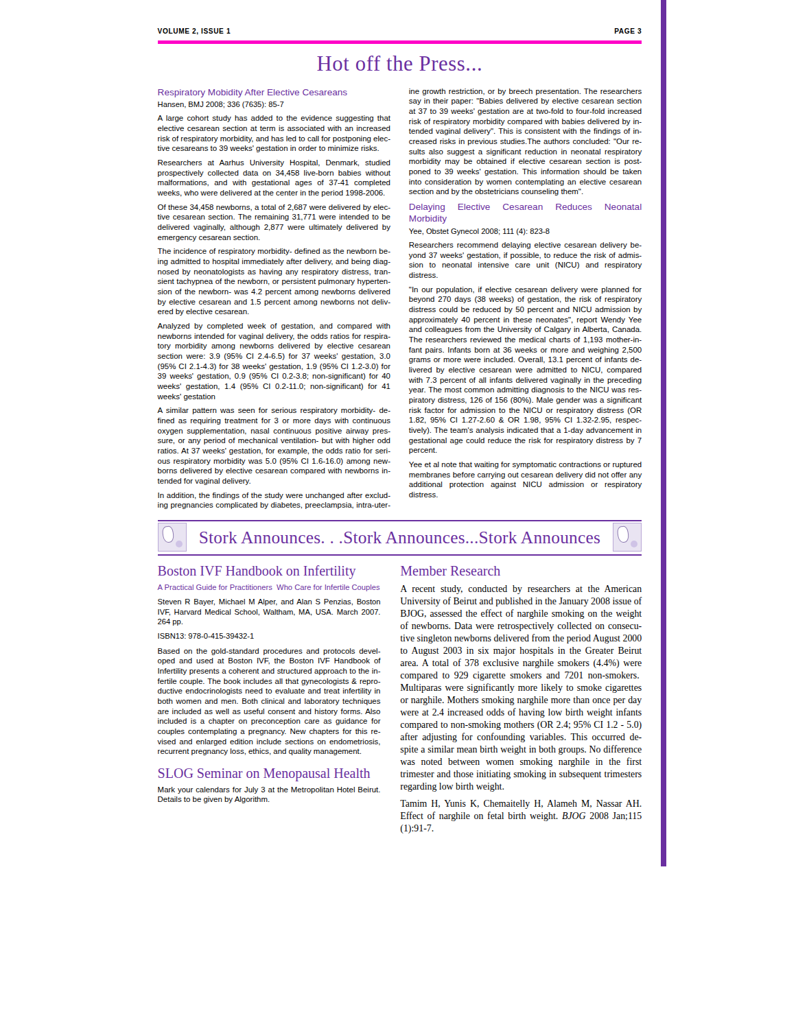VOLUME 2, ISSUE 1
PAGE 3
Hot off the Press...
Respiratory Mobidity After Elective Cesareans
Hansen, BMJ 2008; 336 (7635): 85-7
A large cohort study has added to the evidence suggesting that elective cesarean section at term is associated with an increased risk of respiratory morbidity, and has led to call for postponing elective cesareans to 39 weeks' gestation in order to minimize risks.
Researchers at Aarhus University Hospital, Denmark, studied prospectively collected data on 34,458 live-born babies without malformations, and with gestational ages of 37-41 completed weeks, who were delivered at the center in the period 1998-2006.
Of these 34,458 newborns, a total of 2,687 were delivered by elective cesarean section. The remaining 31,771 were intended to be delivered vaginally, although 2,877 were ultimately delivered by emergency cesarean section.
The incidence of respiratory morbidity- defined as the newborn being admitted to hospital immediately after delivery, and being diagnosed by neonatologists as having any respiratory distress, transient tachypnea of the newborn, or persistent pulmonary hypertension of the newborn- was 4.2 percent among newborns delivered by elective cesarean and 1.5 percent among newborns not delivered by elective cesarean.
Analyzed by completed week of gestation, and compared with newborns intended for vaginal delivery, the odds ratios for respiratory morbidity among newborns delivered by elective cesarean section were: 3.9 (95% CI 2.4-6.5) for 37 weeks' gestation, 3.0 (95% CI 2.1-4.3) for 38 weeks' gestation, 1.9 (95% CI 1.2-3.0) for 39 weeks' gestation, 0.9 (95% CI 0.2-3.8; non-significant) for 40 weeks' gestation, 1.4 (95% CI 0.2-11.0; non-significant) for 41 weeks' gestation
A similar pattern was seen for serious respiratory morbidity- defined as requiring treatment for 3 or more days with continuous oxygen supplementation, nasal continuous positive airway pressure, or any period of mechanical ventilation- but with higher odd ratios. At 37 weeks' gestation, for example, the odds ratio for serious respiratory morbidity was 5.0 (95% CI 1.6-16.0) among newborns delivered by elective cesarean compared with newborns intended for vaginal delivery.
In addition, the findings of the study were unchanged after excluding pregnancies complicated by diabetes, preeclampsia, intra-uterine growth restriction, or by breech presentation. The researchers say in their paper: "Babies delivered by elective cesarean section at 37 to 39 weeks' gestation are at two-fold to four-fold increased risk of respiratory morbidity compared with babies delivered by intended vaginal delivery". This is consistent with the findings of increased risks in previous studies.The authors concluded: "Our results also suggest a significant reduction in neonatal respiratory morbidity may be obtained if elective cesarean section is postponed to 39 weeks' gestation. This information should be taken into consideration by women contemplating an elective cesarean section and by the obstetricians counseling them".
Delaying Elective Cesarean Reduces Neonatal Morbidity
Yee, Obstet Gynecol 2008; 111 (4): 823-8
Researchers recommend delaying elective cesarean delivery beyond 37 weeks' gestation, if possible, to reduce the risk of admission to neonatal intensive care unit (NICU) and respiratory distress.
"In our population, if elective cesarean delivery were planned for beyond 270 days (38 weeks) of gestation, the risk of respiratory distress could be reduced by 50 percent and NICU admission by approximately 40 percent in these neonates", report Wendy Yee and colleagues from the University of Calgary in Alberta, Canada. The researchers reviewed the medical charts of 1,193 mother-infant pairs. Infants born at 36 weeks or more and weighing 2,500 grams or more were included. Overall, 13.1 percent of infants delivered by elective cesarean were admitted to NICU, compared with 7.3 percent of all infants delivered vaginally in the preceding year. The most common admitting diagnosis to the NICU was respiratory distress, 126 of 156 (80%). Male gender was a significant risk factor for admission to the NICU or respiratory distress (OR 1.82, 95% CI 1.27-2.60 & OR 1.98, 95% CI 1.32-2.95, respectively). The team's analysis indicated that a 1-day advancement in gestational age could reduce the risk for respiratory distress by 7 percent.
Yee et al note that waiting for symptomatic contractions or ruptured membranes before carrying out cesarean delivery did not offer any additional protection against NICU admission or respiratory distress.
Stork Announces. . .Stork Announces...Stork Announces
Boston IVF Handbook on Infertility
A Practical Guide for Practitioners Who Care for Infertile Couples
Steven R Bayer, Michael M Alper, and Alan S Penzias, Boston IVF, Harvard Medical School, Waltham, MA, USA. March 2007. 264 pp.
ISBN13: 978-0-415-39432-1
Based on the gold-standard procedures and protocols developed and used at Boston IVF, the Boston IVF Handbook of Infertility presents a coherent and structured approach to the infertile couple. The book includes all that gynecologists & reproductive endocrinologists need to evaluate and treat infertility in both women and men. Both clinical and laboratory techniques are included as well as useful consent and history forms. Also included is a chapter on preconception care as guidance for couples contemplating a pregnancy. New chapters for this revised and enlarged edition include sections on endometriosis, recurrent pregnancy loss, ethics, and quality management.
SLOG Seminar on Menopausal Health
Mark your calendars for July 3 at the Metropolitan Hotel Beirut. Details to be given by Algorithm.
Member Research
A recent study, conducted by researchers at the American University of Beirut and published in the January 2008 issue of BJOG, assessed the effect of narghile smoking on the weight of newborns. Data were retrospectively collected on consecutive singleton newborns delivered from the period August 2000 to August 2003 in six major hospitals in the Greater Beirut area. A total of 378 exclusive narghile smokers (4.4%) were compared to 929 cigarette smokers and 7201 non-smokers. Multiparas were significantly more likely to smoke cigarettes or narghile. Mothers smoking narghile more than once per day were at 2.4 increased odds of having low birth weight infants compared to non-smoking mothers (OR 2.4; 95% CI 1.2 - 5.0) after adjusting for confounding variables. This occurred despite a similar mean birth weight in both groups. No difference was noted between women smoking narghile in the first trimester and those initiating smoking in subsequent trimesters regarding low birth weight.
Tamim H, Yunis K, Chemaitelly H, Alameh M, Nassar AH. Effect of narghile on fetal birth weight. BJOG 2008 Jan;115 (1):91-7.